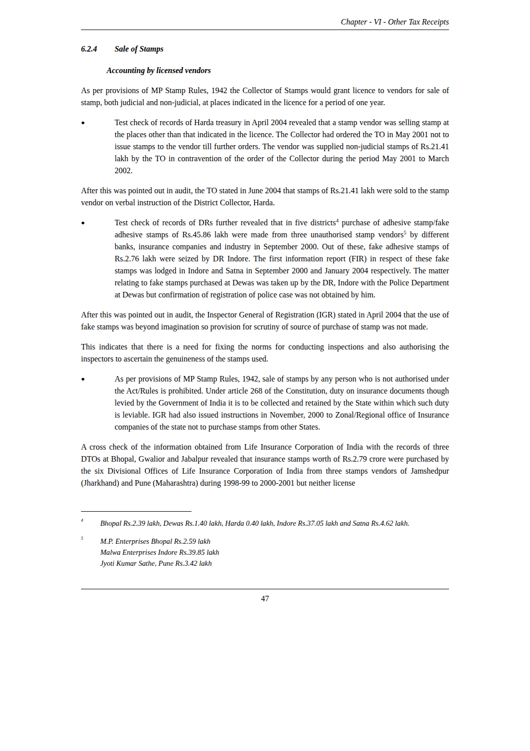Chapter - VI - Other Tax Receipts
6.2.4 Sale of Stamps
Accounting by licensed vendors
As per provisions of MP Stamp Rules, 1942 the Collector of Stamps would grant licence to vendors for sale of stamp, both judicial and non-judicial, at places indicated in the licence for a period of one year.
Test check of records of Harda treasury in April 2004 revealed that a stamp vendor was selling stamp at the places other than that indicated in the licence. The Collector had ordered the TO in May 2001 not to issue stamps to the vendor till further orders. The vendor was supplied non-judicial stamps of Rs.21.41 lakh by the TO in contravention of the order of the Collector during the period May 2001 to March 2002.
After this was pointed out in audit, the TO stated in June 2004 that stamps of Rs.21.41 lakh were sold to the stamp vendor on verbal instruction of the District Collector, Harda.
Test check of records of DRs further revealed that in five districts4 purchase of adhesive stamp/fake adhesive stamps of Rs.45.86 lakh were made from three unauthorised stamp vendors5 by different banks, insurance companies and industry in September 2000. Out of these, fake adhesive stamps of Rs.2.76 lakh were seized by DR Indore. The first information report (FIR) in respect of these fake stamps was lodged in Indore and Satna in September 2000 and January 2004 respectively. The matter relating to fake stamps purchased at Dewas was taken up by the DR, Indore with the Police Department at Dewas but confirmation of registration of police case was not obtained by him.
After this was pointed out in audit, the Inspector General of Registration (IGR) stated in April 2004 that the use of fake stamps was beyond imagination so provision for scrutiny of source of purchase of stamp was not made.
This indicates that there is a need for fixing the norms for conducting inspections and also authorising the inspectors to ascertain the genuineness of the stamps used.
As per provisions of MP Stamp Rules, 1942, sale of stamps by any person who is not authorised under the Act/Rules is prohibited. Under article 268 of the Constitution, duty on insurance documents though levied by the Government of India it is to be collected and retained by the State within which such duty is leviable. IGR had also issued instructions in November, 2000 to Zonal/Regional office of Insurance companies of the state not to purchase stamps from other States.
A cross check of the information obtained from Life Insurance Corporation of India with the records of three DTOs at Bhopal, Gwalior and Jabalpur revealed that insurance stamps worth of Rs.2.79 crore were purchased by the six Divisional Offices of Life Insurance Corporation of India from three stamps vendors of Jamshedpur (Jharkhand) and Pune (Maharashtra) during 1998-99 to 2000-2001 but neither license
4
Bhopal Rs.2.39 lakh, Dewas Rs.1.40 lakh, Harda 0.40 lakh, Indore Rs.37.05 lakh and Satna Rs.4.62 lakh.
5
M.P. Enterprises Bhopal Rs.2.59 lakh
Malwa Enterprises Indore Rs.39.85 lakh
Jyoti Kumar Sathe, Pune Rs.3.42 lakh
47